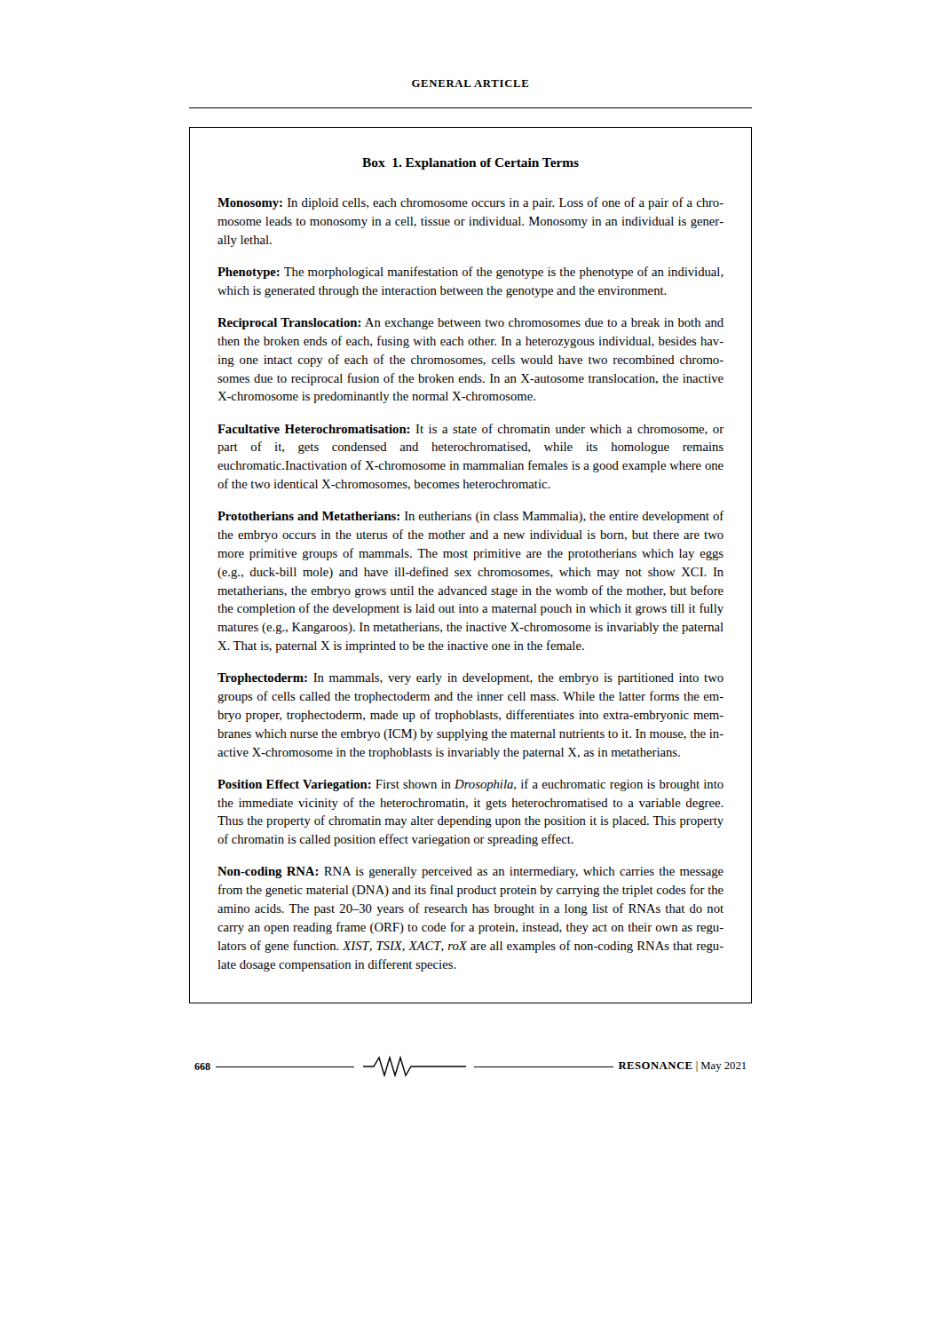GENERAL ARTICLE
Box 1. Explanation of Certain Terms
Monosomy: In diploid cells, each chromosome occurs in a pair. Loss of one of a pair of a chromosome leads to monosomy in a cell, tissue or individual. Monosomy in an individual is generally lethal.
Phenotype: The morphological manifestation of the genotype is the phenotype of an individual, which is generated through the interaction between the genotype and the environment.
Reciprocal Translocation: An exchange between two chromosomes due to a break in both and then the broken ends of each, fusing with each other. In a heterozygous individual, besides having one intact copy of each of the chromosomes, cells would have two recombined chromosomes due to reciprocal fusion of the broken ends. In an X-autosome translocation, the inactive X-chromosome is predominantly the normal X-chromosome.
Facultative Heterochromatisation: It is a state of chromatin under which a chromosome, or part of it, gets condensed and heterochromatised, while its homologue remains euchromatic.Inactivation of X-chromosome in mammalian females is a good example where one of the two identical X-chromosomes, becomes heterochromatic.
Prototherians and Metatherians: In eutherians (in class Mammalia), the entire development of the embryo occurs in the uterus of the mother and a new individual is born, but there are two more primitive groups of mammals. The most primitive are the prototherians which lay eggs (e.g., duck-bill mole) and have ill-defined sex chromosomes, which may not show XCI. In metatherians, the embryo grows until the advanced stage in the womb of the mother, but before the completion of the development is laid out into a maternal pouch in which it grows till it fully matures (e.g., Kangaroos). In metatherians, the inactive X-chromosome is invariably the paternal X. That is, paternal X is imprinted to be the inactive one in the female.
Trophectoderm: In mammals, very early in development, the embryo is partitioned into two groups of cells called the trophectoderm and the inner cell mass. While the latter forms the embryo proper, trophectoderm, made up of trophoblasts, differentiates into extra-embryonic membranes which nurse the embryo (ICM) by supplying the maternal nutrients to it. In mouse, the inactive X-chromosome in the trophoblasts is invariably the paternal X, as in metatherians.
Position Effect Variegation: First shown in Drosophila, if a euchromatic region is brought into the immediate vicinity of the heterochromatin, it gets heterochromatised to a variable degree. Thus the property of chromatin may alter depending upon the position it is placed. This property of chromatin is called position effect variegation or spreading effect.
Non-coding RNA: RNA is generally perceived as an intermediary, which carries the message from the genetic material (DNA) and its final product protein by carrying the triplet codes for the amino acids. The past 20–30 years of research has brought in a long list of RNAs that do not carry an open reading frame (ORF) to code for a protein, instead, they act on their own as regulators of gene function. XIST, TSIX, XACT, roX are all examples of non-coding RNAs that regulate dosage compensation in different species.
668 RESONANCE | May 2021